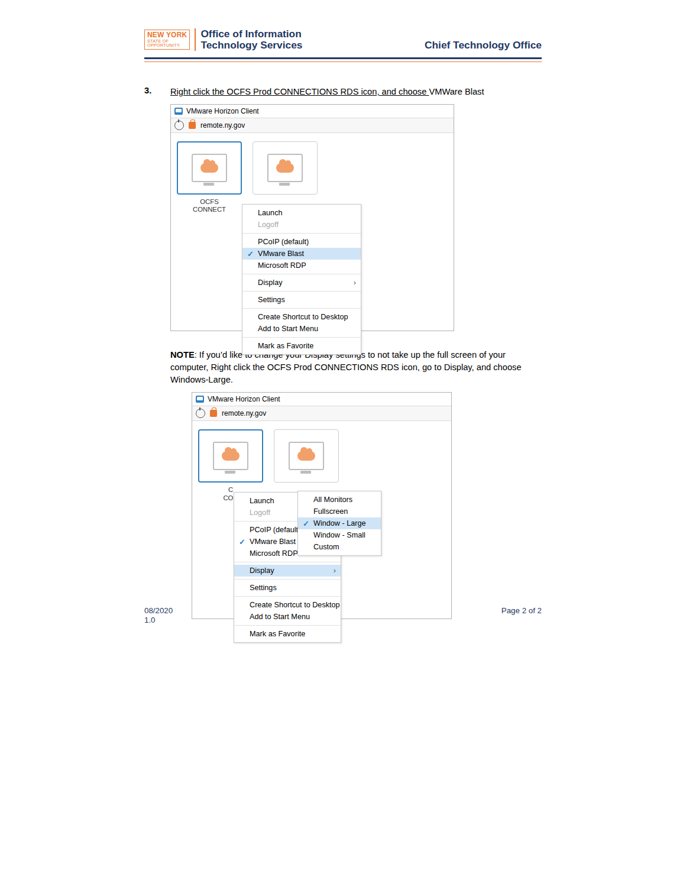NEW YORK STATE OF
OPPORTUNITY.
Office of Information Technology Services
Chief Technology Office
3.
Right click the OCFS Prod CONNECTIONS RDS icon, and choose VMWare Blast
VMware Horizon Client
remote.ny.gov
OCFS
CONNECT
Launch
Logoff
PCoIP (default)
VMware Blast
Microsoft RDP
Display
Settings
Create Shortcut to Desktop
Add to Start Menu
Mark as Favorite
NOTE: If you’d like to change your Display settings to not take up the full screen of your computer, Right click the OCFS Prod CONNECTIONS RDS icon, go to Display, and choose Windows-Large.
VMware Horizon Client
remote.ny.gov
C
CON
Launch
Logoff
PCoIP (default)
VMware Blast
Microsoft RDP
Display
Settings
Create Shortcut to Desktop
Add to Start Menu
Mark as Favorite
All Monitors
Fullscreen
Window - Large
Window - Small
Custom
08/2020
1.0
Page 2 of 2